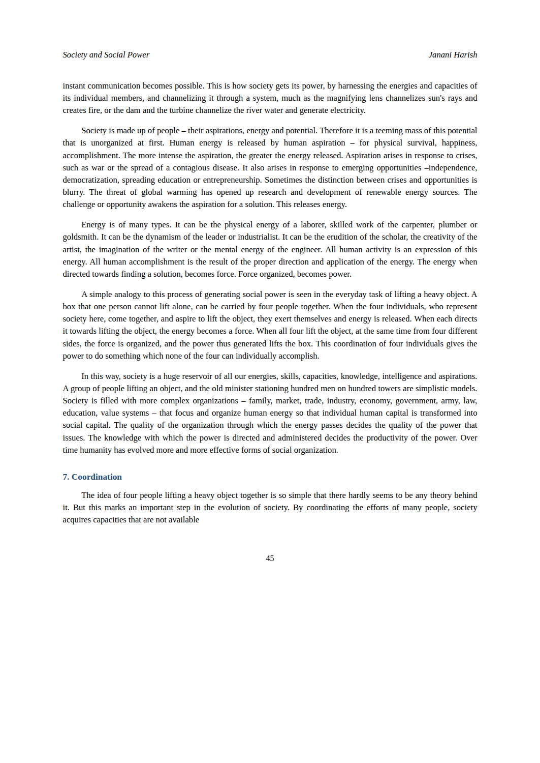Society and Social Power Janani Harish
instant communication becomes possible. This is how society gets its power, by harnessing the energies and capacities of its individual members, and channelizing it through a system, much as the magnifying lens channelizes sun's rays and creates fire, or the dam and the turbine channelize the river water and generate electricity.
Society is made up of people – their aspirations, energy and potential. Therefore it is a teeming mass of this potential that is unorganized at first. Human energy is released by human aspiration – for physical survival, happiness, accomplishment. The more intense the aspiration, the greater the energy released. Aspiration arises in response to crises, such as war or the spread of a contagious disease. It also arises in response to emerging opportunities –independence, democratization, spreading education or entrepreneurship. Sometimes the distinction between crises and opportunities is blurry. The threat of global warming has opened up research and development of renewable energy sources. The challenge or opportunity awakens the aspiration for a solution. This releases energy.
Energy is of many types. It can be the physical energy of a laborer, skilled work of the carpenter, plumber or goldsmith. It can be the dynamism of the leader or industrialist. It can be the erudition of the scholar, the creativity of the artist, the imagination of the writer or the mental energy of the engineer. All human activity is an expression of this energy. All human accomplishment is the result of the proper direction and application of the energy. The energy when directed towards finding a solution, becomes force. Force organized, becomes power.
A simple analogy to this process of generating social power is seen in the everyday task of lifting a heavy object. A box that one person cannot lift alone, can be carried by four people together. When the four individuals, who represent society here, come together, and aspire to lift the object, they exert themselves and energy is released. When each directs it towards lifting the object, the energy becomes a force. When all four lift the object, at the same time from four different sides, the force is organized, and the power thus generated lifts the box. This coordination of four individuals gives the power to do something which none of the four can individually accomplish.
In this way, society is a huge reservoir of all our energies, skills, capacities, knowledge, intelligence and aspirations. A group of people lifting an object, and the old minister stationing hundred men on hundred towers are simplistic models. Society is filled with more complex organizations – family, market, trade, industry, economy, government, army, law, education, value systems – that focus and organize human energy so that individual human capital is transformed into social capital. The quality of the organization through which the energy passes decides the quality of the power that issues. The knowledge with which the power is directed and administered decides the productivity of the power. Over time humanity has evolved more and more effective forms of social organization.
7. Coordination
The idea of four people lifting a heavy object together is so simple that there hardly seems to be any theory behind it. But this marks an important step in the evolution of society. By coordinating the efforts of many people, society acquires capacities that are not available
45